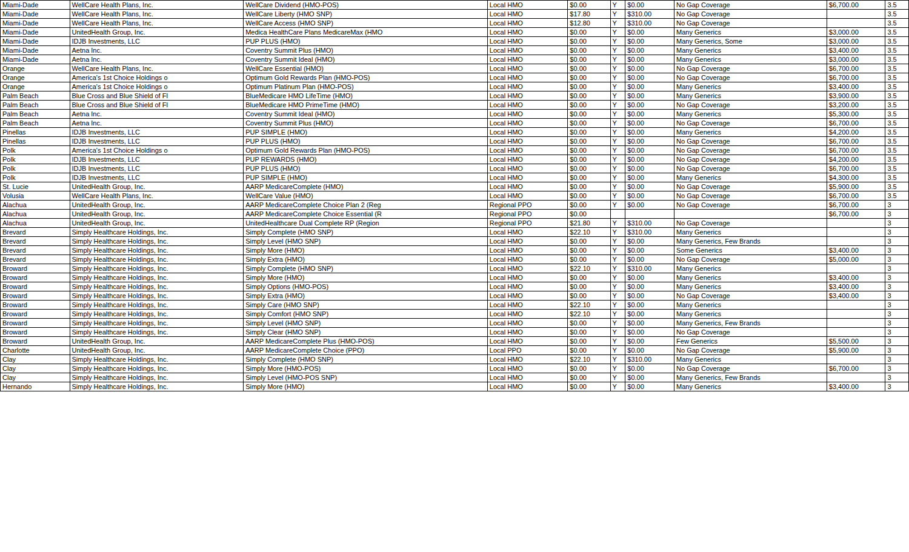| Miami-Dade | WellCare Health Plans, Inc. | WellCare Dividend (HMO-POS) | Local HMO | $0.00 | Y | $0.00 | No Gap Coverage | $6,700.00 | 3.5 |
| Miami-Dade | WellCare Health Plans, Inc. | WellCare Liberty (HMO SNP) | Local HMO | $17.80 | Y | $310.00 | No Gap Coverage | | 3.5 |
| Miami-Dade | WellCare Health Plans, Inc. | WellCare Access (HMO SNP) | Local HMO | $12.80 | Y | $310.00 | No Gap Coverage | | 3.5 |
| Miami-Dade | UnitedHealth Group, Inc. | Medica HealthCare Plans MedicareMax (HMO | Local HMO | $0.00 | Y | $0.00 | Many Generics | $3,000.00 | 3.5 |
| Miami-Dade | IDJB Investments, LLC | PUP PLUS (HMO) | Local HMO | $0.00 | Y | $0.00 | Many Generics, Some | $3,000.00 | 3.5 |
| Miami-Dade | Aetna Inc. | Coventry Summit Plus (HMO) | Local HMO | $0.00 | Y | $0.00 | Many Generics | $3,400.00 | 3.5 |
| Miami-Dade | Aetna Inc. | Coventry Summit Ideal (HMO) | Local HMO | $0.00 | Y | $0.00 | Many Generics | $3,000.00 | 3.5 |
| Orange | WellCare Health Plans, Inc. | WellCare Essential (HMO) | Local HMO | $0.00 | Y | $0.00 | No Gap Coverage | $6,700.00 | 3.5 |
| Orange | America's 1st Choice Holdings o | Optimum Gold Rewards Plan (HMO-POS) | Local HMO | $0.00 | Y | $0.00 | No Gap Coverage | $6,700.00 | 3.5 |
| Orange | America's 1st Choice Holdings o | Optimum Platinum Plan (HMO-POS) | Local HMO | $0.00 | Y | $0.00 | Many Generics | $3,400.00 | 3.5 |
| Palm Beach | Blue Cross and Blue Shield of Fl | BlueMedicare HMO LifeTime (HMO) | Local HMO | $0.00 | Y | $0.00 | Many Generics | $3,900.00 | 3.5 |
| Palm Beach | Blue Cross and Blue Shield of Fl | BlueMedicare HMO PrimeTime (HMO) | Local HMO | $0.00 | Y | $0.00 | No Gap Coverage | $3,200.00 | 3.5 |
| Palm Beach | Aetna Inc. | Coventry Summit Ideal (HMO) | Local HMO | $0.00 | Y | $0.00 | Many Generics | $5,300.00 | 3.5 |
| Palm Beach | Aetna Inc. | Coventry Summit Plus (HMO) | Local HMO | $0.00 | Y | $0.00 | No Gap Coverage | $6,700.00 | 3.5 |
| Pinellas | IDJB Investments, LLC | PUP SIMPLE (HMO) | Local HMO | $0.00 | Y | $0.00 | Many Generics | $4,200.00 | 3.5 |
| Pinellas | IDJB Investments, LLC | PUP PLUS (HMO) | Local HMO | $0.00 | Y | $0.00 | No Gap Coverage | $6,700.00 | 3.5 |
| Polk | America's 1st Choice Holdings o | Optimum Gold Rewards Plan (HMO-POS) | Local HMO | $0.00 | Y | $0.00 | No Gap Coverage | $6,700.00 | 3.5 |
| Polk | IDJB Investments, LLC | PUP REWARDS (HMO) | Local HMO | $0.00 | Y | $0.00 | No Gap Coverage | $4,200.00 | 3.5 |
| Polk | IDJB Investments, LLC | PUP PLUS (HMO) | Local HMO | $0.00 | Y | $0.00 | No Gap Coverage | $6,700.00 | 3.5 |
| Polk | IDJB Investments, LLC | PUP SIMPLE (HMO) | Local HMO | $0.00 | Y | $0.00 | Many Generics | $4,300.00 | 3.5 |
| St. Lucie | UnitedHealth Group, Inc. | AARP MedicareComplete (HMO) | Local HMO | $0.00 | Y | $0.00 | No Gap Coverage | $5,900.00 | 3.5 |
| Volusia | WellCare Health Plans, Inc. | WellCare Value (HMO) | Local HMO | $0.00 | Y | $0.00 | No Gap Coverage | $6,700.00 | 3.5 |
| Alachua | UnitedHealth Group, Inc. | AARP MedicareComplete Choice Plan 2 (Reg | Regional PPO | $0.00 | Y | $0.00 | No Gap Coverage | $6,700.00 | 3 |
| Alachua | UnitedHealth Group, Inc. | AARP MedicareComplete Choice Essential (R | Regional PPO | $0.00 | | | | $6,700.00 | 3 |
| Alachua | UnitedHealth Group, Inc. | UnitedHealthcare Dual Complete RP (Region | Regional PPO | $21.80 | Y | $310.00 | No Gap Coverage | | 3 |
| Brevard | Simply Healthcare Holdings, Inc. | Simply Complete (HMO SNP) | Local HMO | $22.10 | Y | $310.00 | Many Generics | | 3 |
| Brevard | Simply Healthcare Holdings, Inc. | Simply Level (HMO SNP) | Local HMO | $0.00 | Y | $0.00 | Many Generics, Few Brands | | 3 |
| Brevard | Simply Healthcare Holdings, Inc. | Simply More (HMO) | Local HMO | $0.00 | Y | $0.00 | Some Generics | $3,400.00 | 3 |
| Brevard | Simply Healthcare Holdings, Inc. | Simply Extra (HMO) | Local HMO | $0.00 | Y | $0.00 | No Gap Coverage | $5,000.00 | 3 |
| Broward | Simply Healthcare Holdings, Inc. | Simply Complete (HMO SNP) | Local HMO | $22.10 | Y | $310.00 | Many Generics | | 3 |
| Broward | Simply Healthcare Holdings, Inc. | Simply More (HMO) | Local HMO | $0.00 | Y | $0.00 | Many Generics | $3,400.00 | 3 |
| Broward | Simply Healthcare Holdings, Inc. | Simply Options (HMO-POS) | Local HMO | $0.00 | Y | $0.00 | Many Generics | $3,400.00 | 3 |
| Broward | Simply Healthcare Holdings, Inc. | Simply Extra (HMO) | Local HMO | $0.00 | Y | $0.00 | No Gap Coverage | $3,400.00 | 3 |
| Broward | Simply Healthcare Holdings, Inc. | Simply Care (HMO SNP) | Local HMO | $22.10 | Y | $0.00 | Many Generics | | 3 |
| Broward | Simply Healthcare Holdings, Inc. | Simply Comfort (HMO SNP) | Local HMO | $22.10 | Y | $0.00 | Many Generics | | 3 |
| Broward | Simply Healthcare Holdings, Inc. | Simply Level (HMO SNP) | Local HMO | $0.00 | Y | $0.00 | Many Generics, Few Brands | | 3 |
| Broward | Simply Healthcare Holdings, Inc. | Simply Clear (HMO SNP) | Local HMO | $0.00 | Y | $0.00 | No Gap Coverage | | 3 |
| Broward | UnitedHealth Group, Inc. | AARP MedicareComplete Plus (HMO-POS) | Local HMO | $0.00 | Y | $0.00 | Few Generics | $5,500.00 | 3 |
| Charlotte | UnitedHealth Group, Inc. | AARP MedicareComplete Choice (PPO) | Local PPO | $0.00 | Y | $0.00 | No Gap Coverage | $5,900.00 | 3 |
| Clay | Simply Healthcare Holdings, Inc. | Simply Complete (HMO SNP) | Local HMO | $22.10 | Y | $310.00 | Many Generics | | 3 |
| Clay | Simply Healthcare Holdings, Inc. | Simply More (HMO-POS) | Local HMO | $0.00 | Y | $0.00 | No Gap Coverage | $6,700.00 | 3 |
| Clay | Simply Healthcare Holdings, Inc. | Simply Level (HMO-POS SNP) | Local HMO | $0.00 | Y | $0.00 | Many Generics, Few Brands | | 3 |
| Hernando | Simply Healthcare Holdings, Inc. | Simply More (HMO) | Local HMO | $0.00 | Y | $0.00 | Many Generics | $3,400.00 | 3 |